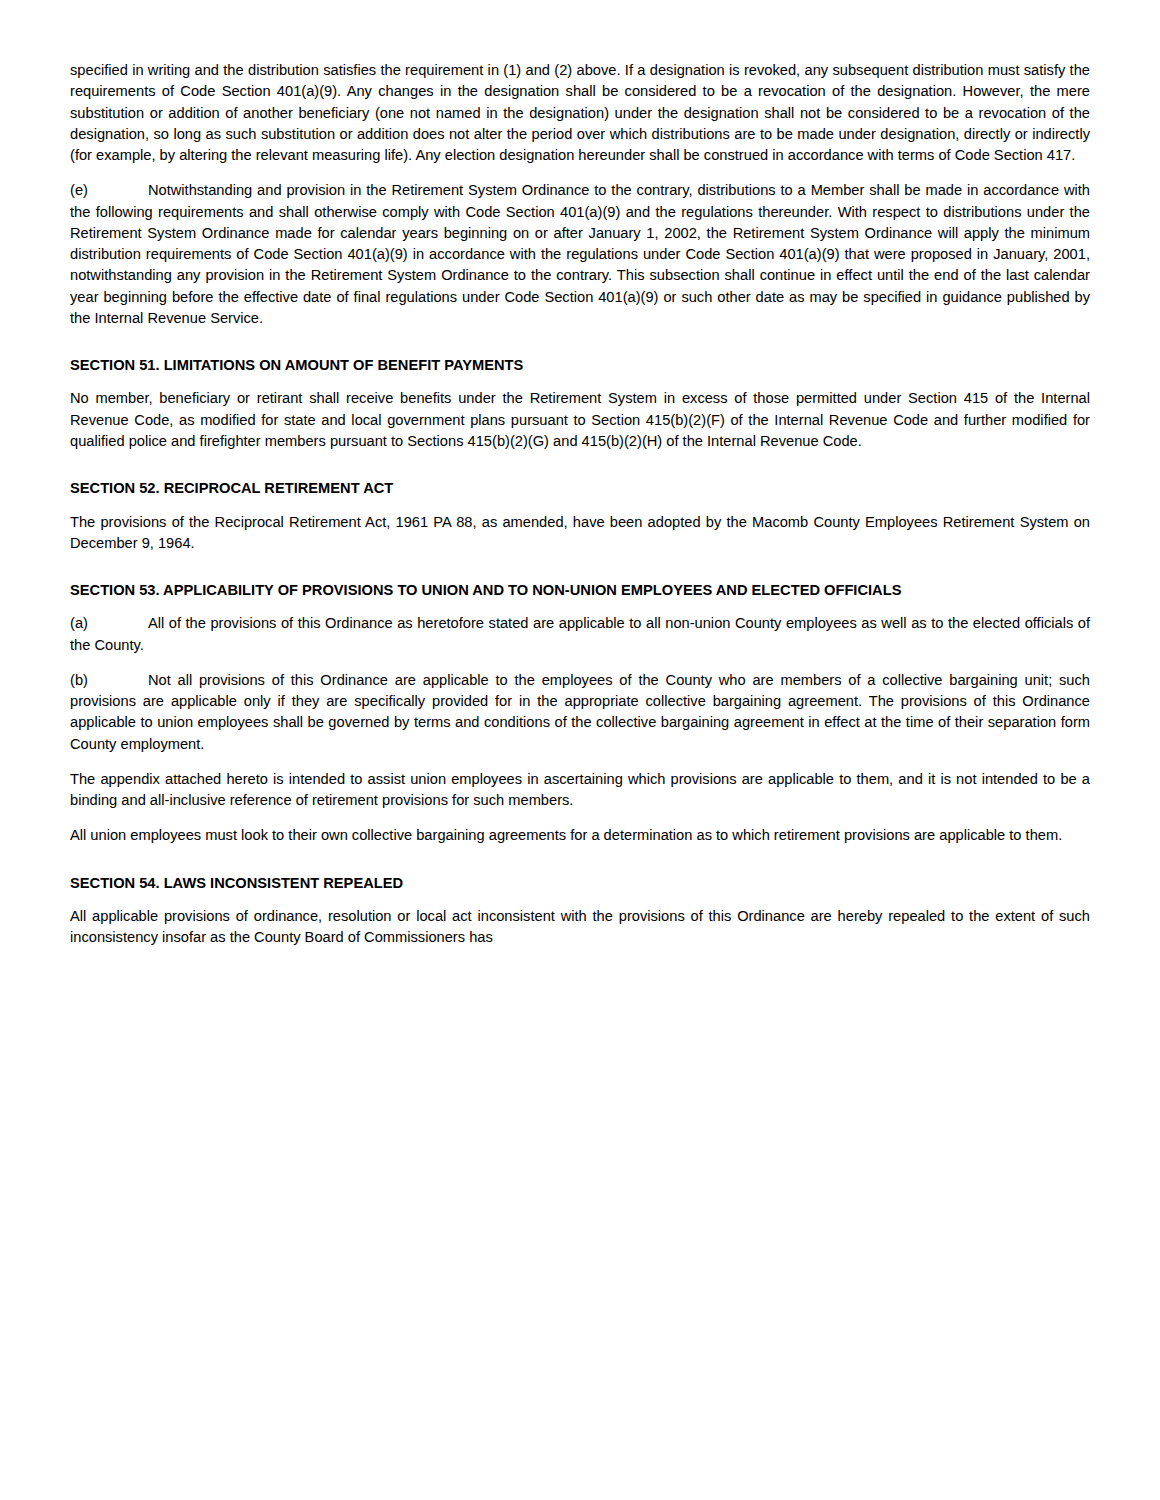specified in writing and the distribution satisfies the requirement in (1) and (2) above. If a designation is revoked, any subsequent distribution must satisfy the requirements of Code Section 401(a)(9). Any changes in the designation shall be considered to be a revocation of the designation. However, the mere substitution or addition of another beneficiary (one not named in the designation) under the designation shall not be considered to be a revocation of the designation, so long as such substitution or addition does not alter the period over which distributions are to be made under designation, directly or indirectly (for example, by altering the relevant measuring life). Any election designation hereunder shall be construed in accordance with terms of Code Section 417.
(e) Notwithstanding and provision in the Retirement System Ordinance to the contrary, distributions to a Member shall be made in accordance with the following requirements and shall otherwise comply with Code Section 401(a)(9) and the regulations thereunder. With respect to distributions under the Retirement System Ordinance made for calendar years beginning on or after January 1, 2002, the Retirement System Ordinance will apply the minimum distribution requirements of Code Section 401(a)(9) in accordance with the regulations under Code Section 401(a)(9) that were proposed in January, 2001, notwithstanding any provision in the Retirement System Ordinance to the contrary. This subsection shall continue in effect until the end of the last calendar year beginning before the effective date of final regulations under Code Section 401(a)(9) or such other date as may be specified in guidance published by the Internal Revenue Service.
Section 51. Limitations on Amount of Benefit Payments
No member, beneficiary or retirant shall receive benefits under the Retirement System in excess of those permitted under Section 415 of the Internal Revenue Code, as modified for state and local government plans pursuant to Section 415(b)(2)(F) of the Internal Revenue Code and further modified for qualified police and firefighter members pursuant to Sections 415(b)(2)(G) and 415(b)(2)(H) of the Internal Revenue Code.
Section 52. Reciprocal Retirement Act
The provisions of the Reciprocal Retirement Act, 1961 PA 88, as amended, have been adopted by the Macomb County Employees Retirement System on December 9, 1964.
Section 53. Applicability of Provisions to Union and to Non-Union Employees and Elected Officials
(a) All of the provisions of this Ordinance as heretofore stated are applicable to all non-union County employees as well as to the elected officials of the County.
(b) Not all provisions of this Ordinance are applicable to the employees of the County who are members of a collective bargaining unit; such provisions are applicable only if they are specifically provided for in the appropriate collective bargaining agreement. The provisions of this Ordinance applicable to union employees shall be governed by terms and conditions of the collective bargaining agreement in effect at the time of their separation form County employment.
The appendix attached hereto is intended to assist union employees in ascertaining which provisions are applicable to them, and it is not intended to be a binding and all-inclusive reference of retirement provisions for such members.
All union employees must look to their own collective bargaining agreements for a determination as to which retirement provisions are applicable to them.
Section 54. Laws Inconsistent Repealed
All applicable provisions of ordinance, resolution or local act inconsistent with the provisions of this Ordinance are hereby repealed to the extent of such inconsistency insofar as the County Board of Commissioners has